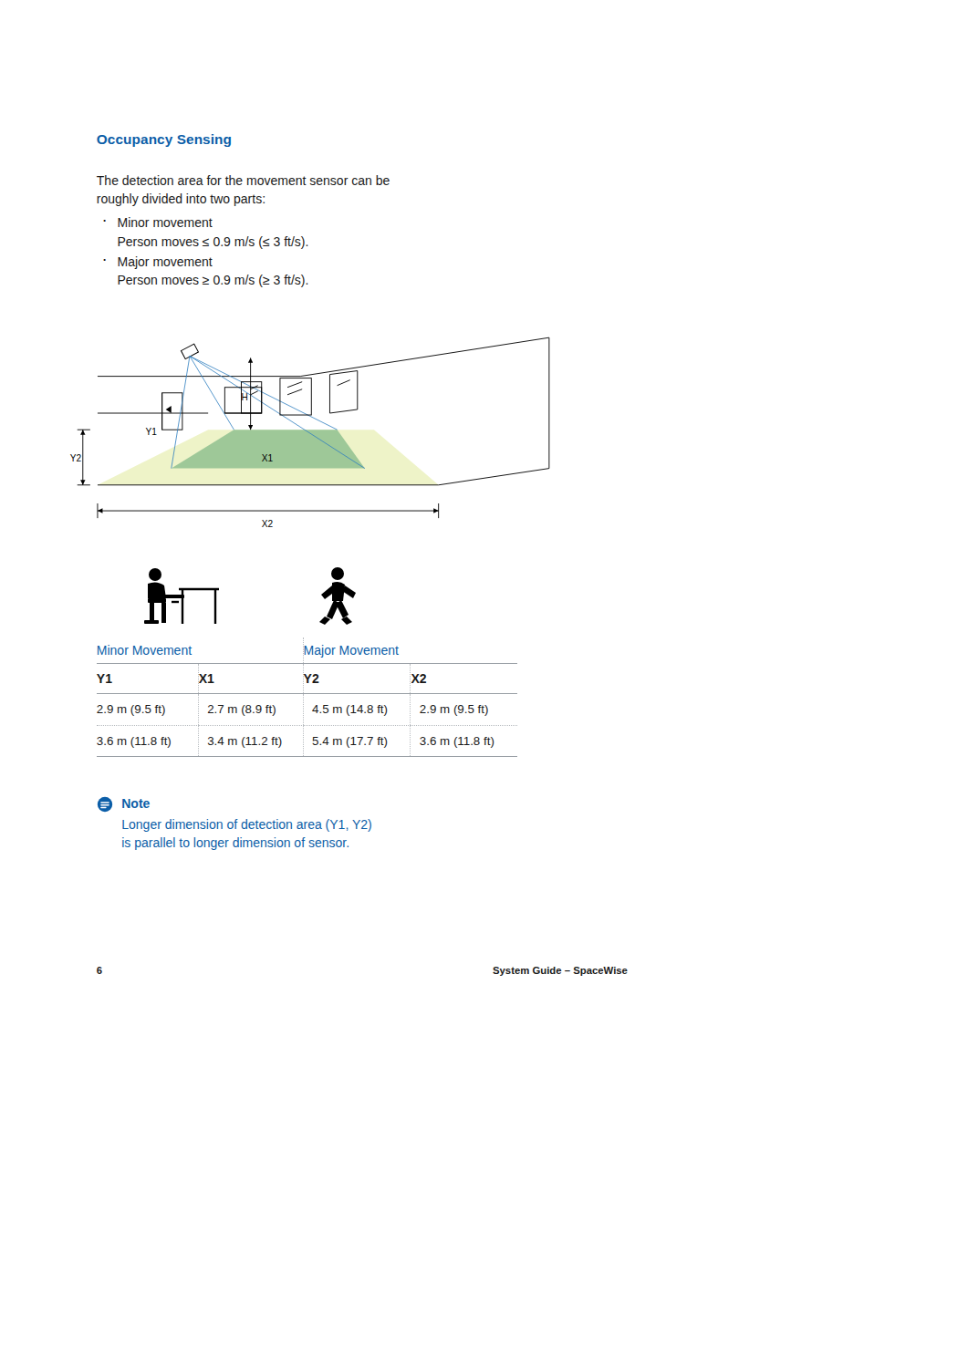Occupancy Sensing
The detection area for the movement sensor can be
roughly divided into two parts:
Minor movementPerson moves ≤ 0.9 m/s (≤ 3 ft/s).
Major movementPerson moves ≥ 0.9 m/s (≥ 3 ft/s).
H Y1 X1 Y2 X2
| Minor Movement | Major Movement |
| --- | --- |
| Y1 | X1 | Y2 | X2 |
| 2.9 m (9.5 ft) | 2.7 m (8.9 ft) | 4.5 m (14.8 ft) | 2.9 m (9.5 ft) |
| 3.6 m (11.8 ft) | 3.4 m (11.2 ft) | 5.4 m (17.7 ft) | 3.6 m (11.8 ft) |
Note
Longer dimension of detection area (Y1, Y2)
is parallel to longer dimension of sensor.
6
System Guide – SpaceWise